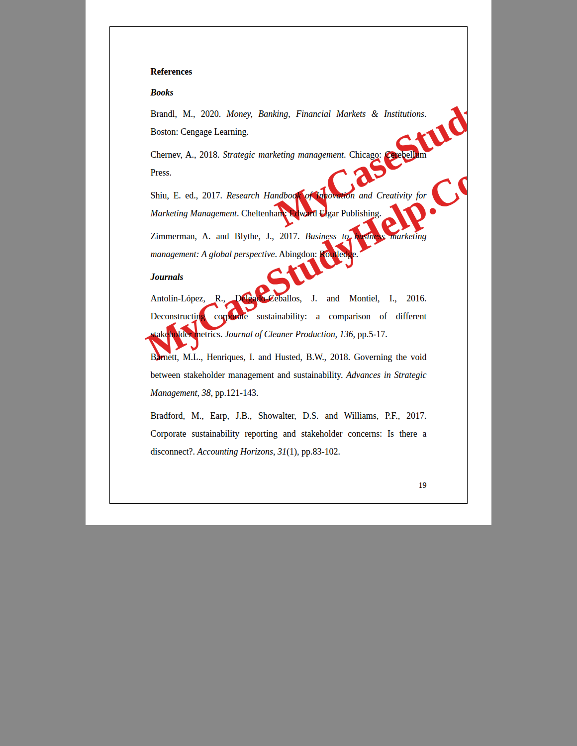MyCaseStudyHelp.Com
MyCaseStudyHelp.Com
References
Books
Brandl, M., 2020. Money, Banking, Financial Markets & Institutions. Boston: Cengage Learning.
Chernev, A., 2018. Strategic marketing management. Chicago: Cerebellum Press.
Shiu, E. ed., 2017. Research Handbook of Innovation and Creativity for Marketing Management. Cheltenham: Edward Elgar Publishing.
Zimmerman, A. and Blythe, J., 2017. Business to business marketing management: A global perspective. Abingdon: Routledge.
Journals
Antolín-López, R., Delgado-Ceballos, J. and Montiel, I., 2016. Deconstructing corporate sustainability: a comparison of different stakeholder metrics. Journal of Cleaner Production, 136, pp.5-17.
Barnett, M.L., Henriques, I. and Husted, B.W., 2018. Governing the void between stakeholder management and sustainability. Advances in Strategic Management, 38, pp.121-143.
Bradford, M., Earp, J.B., Showalter, D.S. and Williams, P.F., 2017. Corporate sustainability reporting and stakeholder concerns: Is there a disconnect?. Accounting Horizons, 31(1), pp.83-102.
19